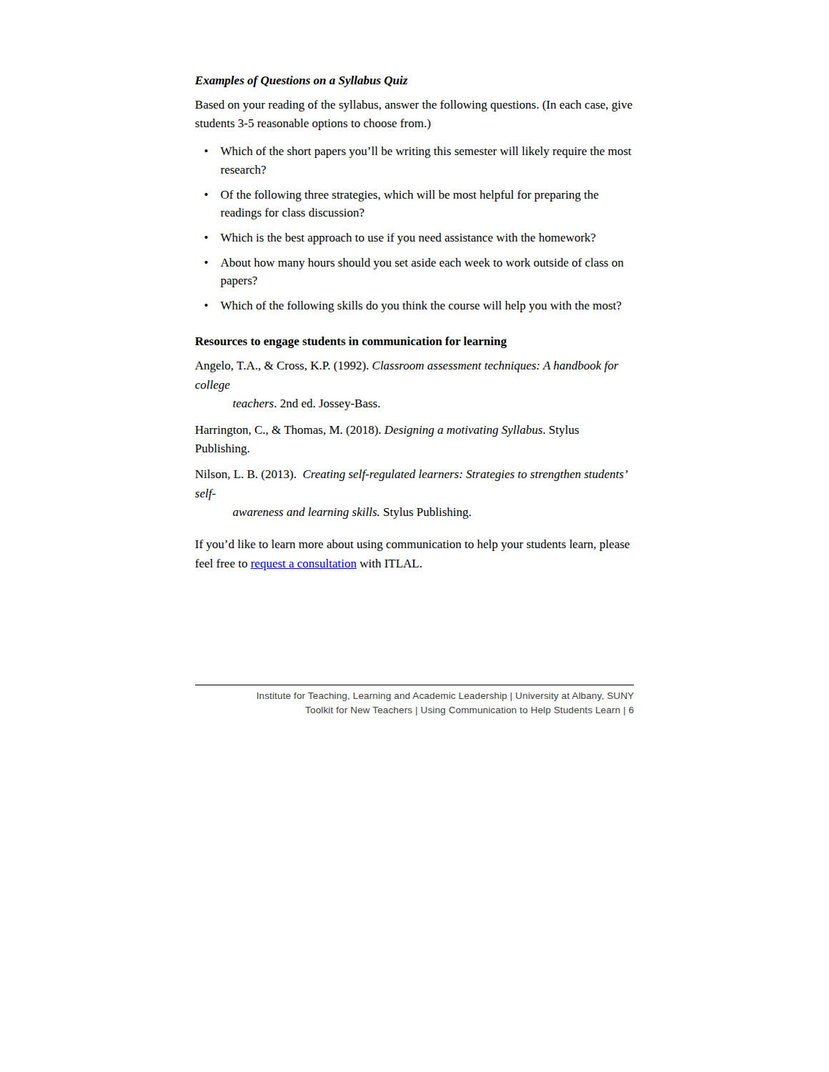Examples of Questions on a Syllabus Quiz
Based on your reading of the syllabus, answer the following questions. (In each case, give students 3-5 reasonable options to choose from.)
Which of the short papers you’ll be writing this semester will likely require the most research?
Of the following three strategies, which will be most helpful for preparing the readings for class discussion?
Which is the best approach to use if you need assistance with the homework?
About how many hours should you set aside each week to work outside of class on papers?
Which of the following skills do you think the course will help you with the most?
Resources to engage students in communication for learning
Angelo, T.A., & Cross, K.P. (1992). Classroom assessment techniques: A handbook for college teachers. 2nd ed. Jossey-Bass.
Harrington, C., & Thomas, M. (2018). Designing a motivating Syllabus. Stylus Publishing.
Nilson, L. B. (2013). Creating self-regulated learners: Strategies to strengthen students’ self-awareness and learning skills. Stylus Publishing.
If you’d like to learn more about using communication to help your students learn, please feel free to request a consultation with ITLAL.
Institute for Teaching, Learning and Academic Leadership | University at Albany, SUNY
Toolkit for New Teachers | Using Communication to Help Students Learn | 6